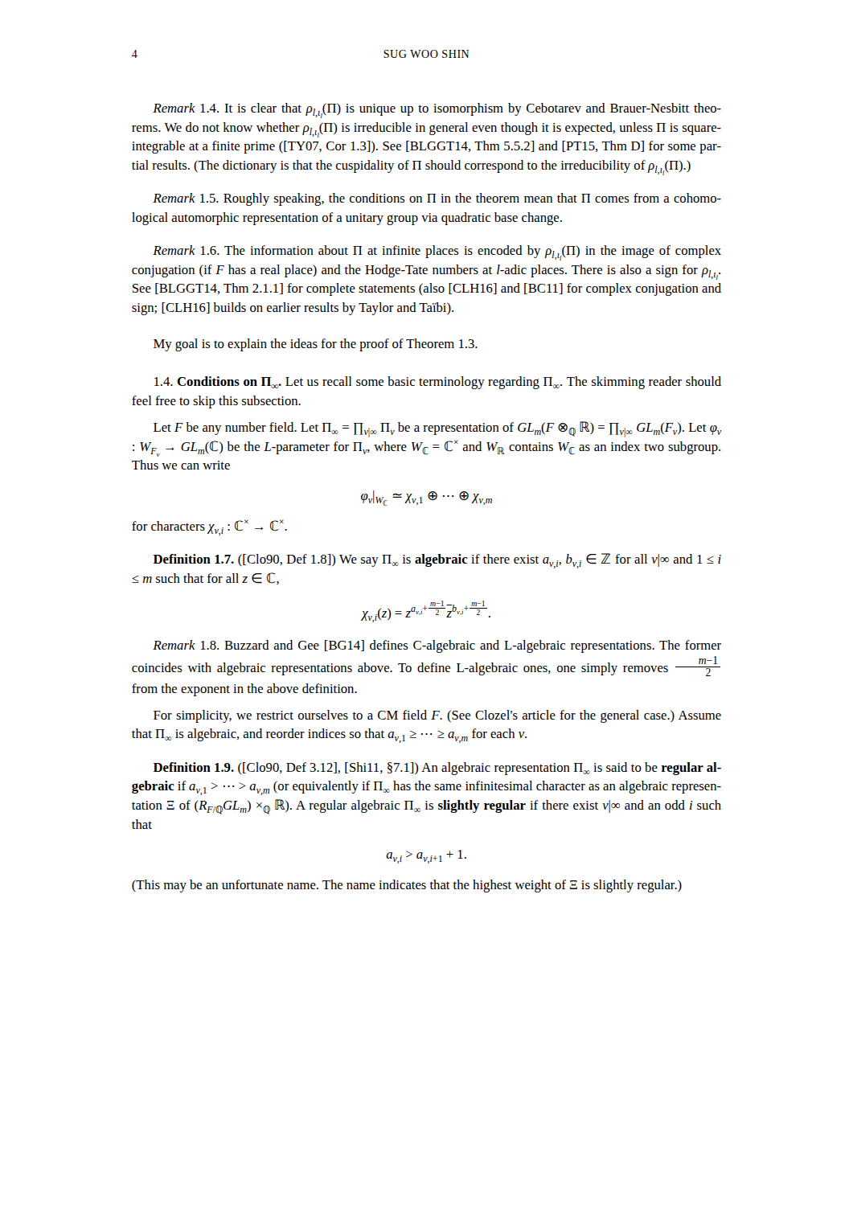4 SUG WOO SHIN 4
Remark 1.4. It is clear that ρl,ιl(Π) is unique up to isomorphism by Cebotarev and Brauer-Nesbitt theorems. We do not know whether ρl,ιl(Π) is irreducible in general even though it is expected, unless Π is square-integrable at a finite prime ([TY07, Cor 1.3]). See [BLGGT14, Thm 5.5.2] and [PT15, Thm D] for some partial results. (The dictionary is that the cuspidality of Π should correspond to the irreducibility of ρl,ιl(Π).)
Remark 1.5. Roughly speaking, the conditions on Π in the theorem mean that Π comes from a cohomological automorphic representation of a unitary group via quadratic base change.
Remark 1.6. The information about Π at infinite places is encoded by ρl,ιl(Π) in the image of complex conjugation (if F has a real place) and the Hodge-Tate numbers at l-adic places. There is also a sign for ρl,ιl. See [BLGGT14, Thm 2.1.1] for complete statements (also [CLH16] and [BC11] for complex conjugation and sign; [CLH16] builds on earlier results by Taylor and Taïbi).
My goal is to explain the ideas for the proof of Theorem 1.3.
1.4. Conditions on Π∞. Let us recall some basic terminology regarding Π∞. The skimming reader should feel free to skip this subsection.
Let F be any number field. Let Π∞ = ∏v|∞ Πv be a representation of GLm(F ⊗ℚ ℝ) = ∏v|∞ GLm(Fv). Let φv : WFv → GLm(ℂ) be the L-parameter for Πv, where Wℂ = ℂ× and Wℝ contains Wℂ as an index two subgroup. Thus we can write
φv|Wℂ ≃ χv,1 ⊕ ⋯ ⊕ χv,m
for characters χv,i : ℂ× → ℂ×.
Definition 1.7. ([Clo90, Def 1.8]) We say Π∞ is algebraic if there exist av,i, bv,i ∈ ℤ for all v|∞ and 1 ≤ i ≤ m such that for all z ∈ ℂ,
χv,i(z) = zav,i+m−12zbv,i+m−12.
Remark 1.8. Buzzard and Gee [BG14] defines C-algebraic and L-algebraic representations. The former coincides with algebraic representations above. To define L-algebraic ones, one simply removes m−12 from the exponent in the above definition.
For simplicity, we restrict ourselves to a CM field F. (See Clozel's article for the general case.) Assume that Π∞ is algebraic, and reorder indices so that av,1 ≥ ⋯ ≥ av,m for each v.
Definition 1.9. ([Clo90, Def 3.12], [Shi11, §7.1]) An algebraic representation Π∞ is said to be regular algebraic if av,1 > ⋯ > av,m (or equivalently if Π∞ has the same infinitesimal character as an algebraic representation Ξ of (RF/ℚGLm) ×ℚ ℝ). A regular algebraic Π∞ is slightly regular if there exist v|∞ and an odd i such that
av,i > av,i+1 + 1.
(This may be an unfortunate name. The name indicates that the highest weight of Ξ is slightly regular.)